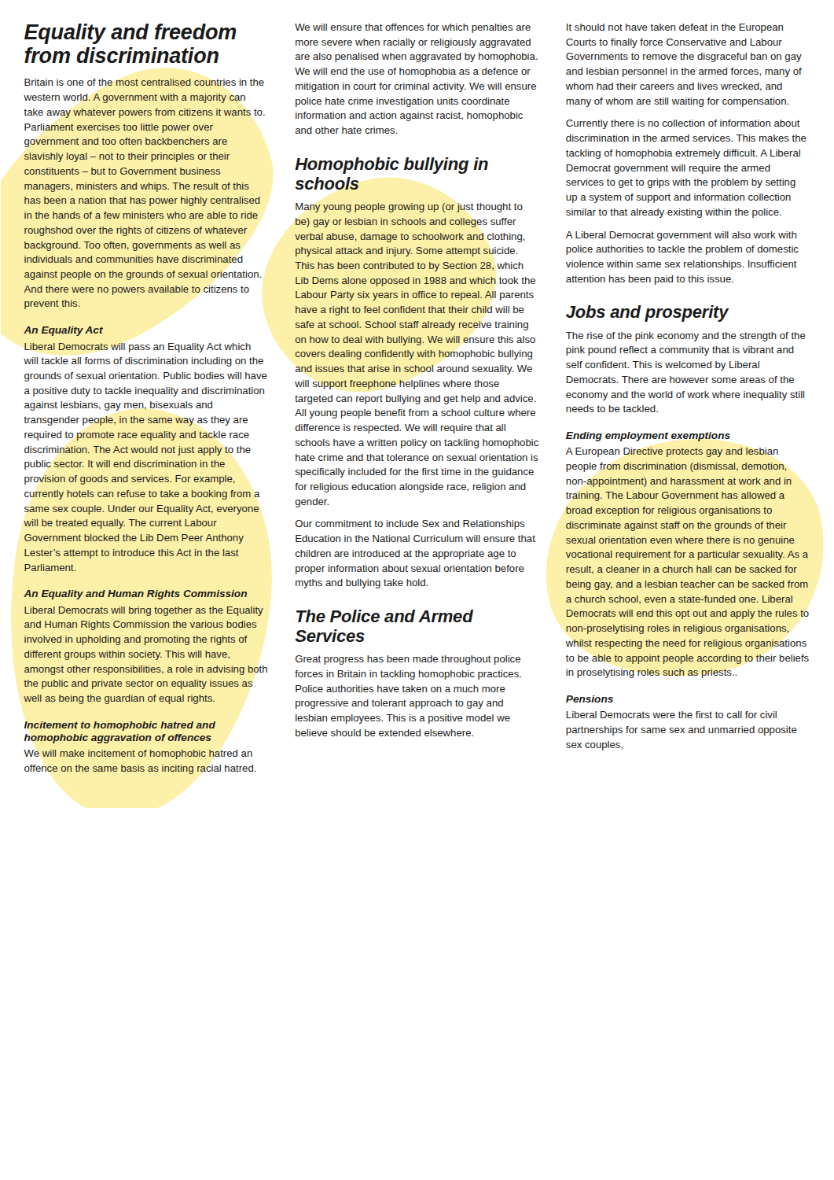Equality and freedom from discrimination
Britain is one of the most centralised countries in the western world. A government with a majority can take away whatever powers from citizens it wants to. Parliament exercises too little power over government and too often backbenchers are slavishly loyal – not to their principles or their constituents – but to Government business managers, ministers and whips. The result of this has been a nation that has power highly centralised in the hands of a few ministers who are able to ride roughshod over the rights of citizens of whatever background. Too often, governments as well as individuals and communities have discriminated against people on the grounds of sexual orientation. And there were no powers available to citizens to prevent this.
An Equality Act
Liberal Democrats will pass an Equality Act which will tackle all forms of discrimination including on the grounds of sexual orientation. Public bodies will have a positive duty to tackle inequality and discrimination against lesbians, gay men, bisexuals and transgender people, in the same way as they are required to promote race equality and tackle race discrimination. The Act would not just apply to the public sector. It will end discrimination in the provision of goods and services. For example, currently hotels can refuse to take a booking from a same sex couple. Under our Equality Act, everyone will be treated equally. The current Labour Government blocked the Lib Dem Peer Anthony Lester’s attempt to introduce this Act in the last Parliament.
An Equality and Human Rights Commission
Liberal Democrats will bring together as the Equality and Human Rights Commission the various bodies involved in upholding and promoting the rights of different groups within society. This will have, amongst other responsibilities, a role in advising both the public and private sector on equality issues as well as being the guardian of equal rights.
Incitement to homophobic hatred and homophobic aggravation of offences
We will make incitement of homophobic hatred an offence on the same basis as inciting racial hatred. We will ensure that offences for which penalties are more severe when racially or religiously aggravated are also penalised when aggravated by homophobia. We will end the use of homophobia as a defence or mitigation in court for criminal activity. We will ensure police hate crime investigation units coordinate information and action against racist, homophobic and other hate crimes.
Homophobic bullying in schools
Many young people growing up (or just thought to be) gay or lesbian in schools and colleges suffer verbal abuse, damage to schoolwork and clothing, physical attack and injury. Some attempt suicide. This has been contributed to by Section 28, which Lib Dems alone opposed in 1988 and which took the Labour Party six years in office to repeal. All parents have a right to feel confident that their child will be safe at school. School staff already receive training on how to deal with bullying. We will ensure this also covers dealing confidently with homophobic bullying and issues that arise in school around sexuality. We will support freephone helplines where those targeted can report bullying and get help and advice. All young people benefit from a school culture where difference is respected. We will require that all schools have a written policy on tackling homophobic hate crime and that tolerance on sexual orientation is specifically included for the first time in the guidance for religious education alongside race, religion and gender.
Our commitment to include Sex and Relationships Education in the National Curriculum will ensure that children are introduced at the appropriate age to proper information about sexual orientation before myths and bullying take hold.
The Police and Armed Services
Great progress has been made throughout police forces in Britain in tackling homophobic practices. Police authorities have taken on a much more progressive and tolerant approach to gay and lesbian employees. This is a positive model we believe should be extended elsewhere.
It should not have taken defeat in the European Courts to finally force Conservative and Labour Governments to remove the disgraceful ban on gay and lesbian personnel in the armed forces, many of whom had their careers and lives wrecked, and many of whom are still waiting for compensation.
Currently there is no collection of information about discrimination in the armed services. This makes the tackling of homophobia extremely difficult. A Liberal Democrat government will require the armed services to get to grips with the problem by setting up a system of support and information collection similar to that already existing within the police.
A Liberal Democrat government will also work with police authorities to tackle the problem of domestic violence within same sex relationships. Insufficient attention has been paid to this issue.
Jobs and prosperity
The rise of the pink economy and the strength of the pink pound reflect a community that is vibrant and self confident. This is welcomed by Liberal Democrats. There are however some areas of the economy and the world of work where inequality still needs to be tackled.
Ending employment exemptions
A European Directive protects gay and lesbian people from discrimination (dismissal, demotion, non-appointment) and harassment at work and in training. The Labour Government has allowed a broad exception for religious organisations to discriminate against staff on the grounds of their sexual orientation even where there is no genuine vocational requirement for a particular sexuality. As a result, a cleaner in a church hall can be sacked for being gay, and a lesbian teacher can be sacked from a church school, even a state-funded one. Liberal Democrats will end this opt out and apply the rules to non-proselytising roles in religious organisations, whilst respecting the need for religious organisations to be able to appoint people according to their beliefs in proselytising roles such as priests..
Pensions
Liberal Democrats were the first to call for civil partnerships for same sex and unmarried opposite sex couples,